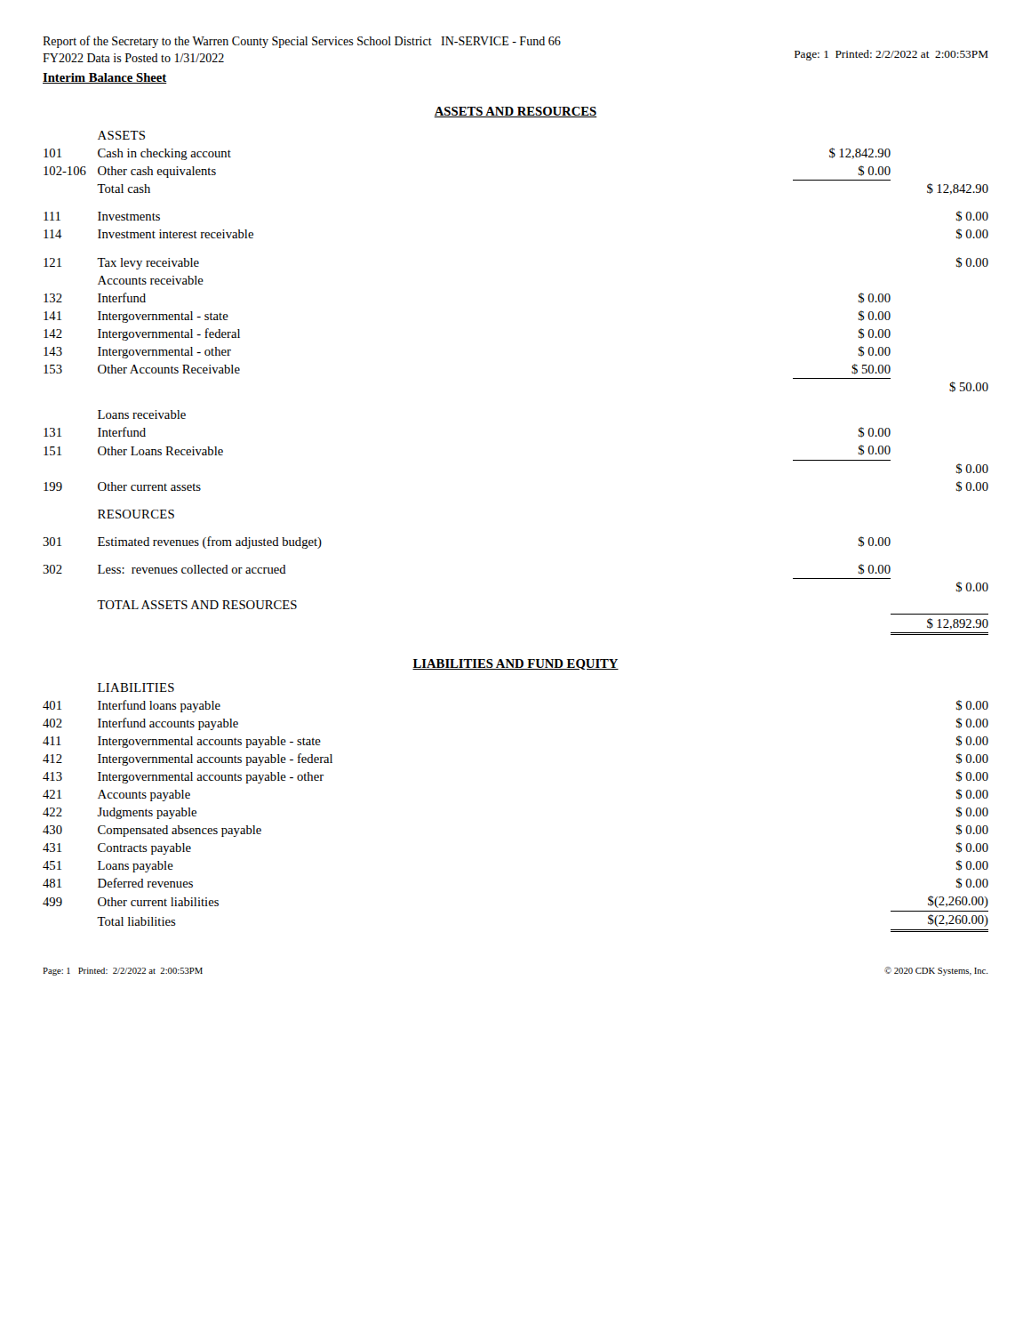Report of the Secretary to the Warren County Special Services School District IN-SERVICE - Fund 66
FY2022 Data is Posted to 1/31/2022
Page: 1 Printed: 2/2/2022 at 2:00:53PM
Interim Balance Sheet
ASSETS AND RESOURCES
| | ASSETS | | |
| 101 | Cash in checking account | $ 12,842.90 | |
| 102-106 | Other cash equivalents | $ 0.00 | |
| | Total cash | | $ 12,842.90 |
| 111 | Investments | | $ 0.00 |
| 114 | Investment interest receivable | | $ 0.00 |
| 121 | Tax levy receivable | | $ 0.00 |
| | Accounts receivable | | |
| 132 | Interfund | $ 0.00 | |
| 141 | Intergovernmental - state | $ 0.00 | |
| 142 | Intergovernmental - federal | $ 0.00 | |
| 143 | Intergovernmental - other | $ 0.00 | |
| 153 | Other Accounts Receivable | $ 50.00 | |
| | | | $ 50.00 |
| | Loans receivable | | |
| 131 | Interfund | $ 0.00 | |
| 151 | Other Loans Receivable | $ 0.00 | |
| | | | $ 0.00 |
| 199 | Other current assets | | $ 0.00 |
| | RESOURCES | | |
| 301 | Estimated revenues (from adjusted budget) | $ 0.00 | |
| 302 | Less: revenues collected or accrued | $ 0.00 | |
| | | | $ 0.00 |
| | TOTAL ASSETS AND RESOURCES | | |
| | | | $ 12,892.90 |
LIABILITIES AND FUND EQUITY
| | LIABILITIES | | |
| 401 | Interfund loans payable | | $ 0.00 |
| 402 | Interfund accounts payable | | $ 0.00 |
| 411 | Intergovernmental accounts payable - state | | $ 0.00 |
| 412 | Intergovernmental accounts payable - federal | | $ 0.00 |
| 413 | Intergovernmental accounts payable - other | | $ 0.00 |
| 421 | Accounts payable | | $ 0.00 |
| 422 | Judgments payable | | $ 0.00 |
| 430 | Compensated absences payable | | $ 0.00 |
| 431 | Contracts payable | | $ 0.00 |
| 451 | Loans payable | | $ 0.00 |
| 481 | Deferred revenues | | $ 0.00 |
| 499 | Other current liabilities | | $(2,260.00) |
| | Total liabilities | | $(2,260.00) |
Page: 1 Printed: 2/2/2022 at 2:00:53PM
© 2020 CDK Systems, Inc.